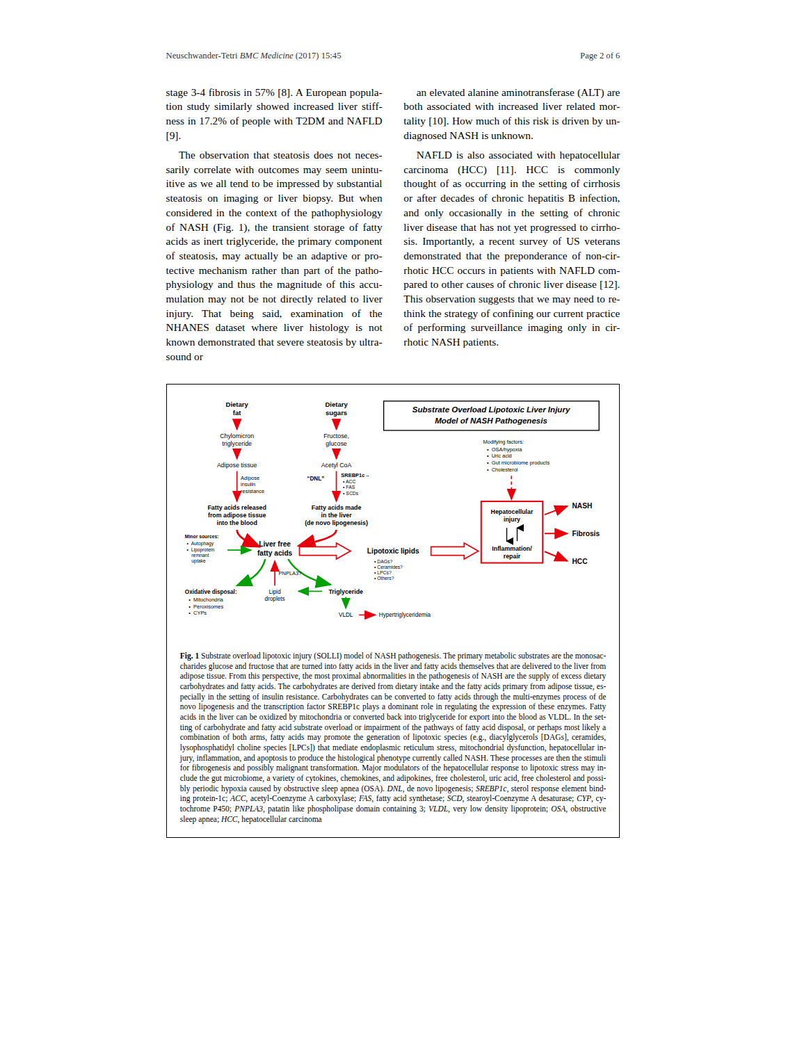Neuschwander-Tetri BMC Medicine (2017) 15:45 Page 2 of 6
stage 3-4 fibrosis in 57% [8]. A European population study similarly showed increased liver stiffness in 17.2% of people with T2DM and NAFLD [9].
The observation that steatosis does not necessarily correlate with outcomes may seem unintuitive as we all tend to be impressed by substantial steatosis on imaging or liver biopsy. But when considered in the context of the pathophysiology of NASH (Fig. 1), the transient storage of fatty acids as inert triglyceride, the primary component of steatosis, may actually be an adaptive or protective mechanism rather than part of the pathophysiology and thus the magnitude of this accumulation may not be not directly related to liver injury. That being said, examination of the NHANES dataset where liver histology is not known demonstrated that severe steatosis by ultrasound or
an elevated alanine aminotransferase (ALT) are both associated with increased liver related mortality [10]. How much of this risk is driven by undiagnosed NASH is unknown.
NAFLD is also associated with hepatocellular carcinoma (HCC) [11]. HCC is commonly thought of as occurring in the setting of cirrhosis or after decades of chronic hepatitis B infection, and only occasionally in the setting of chronic liver disease that has not yet progressed to cirrhosis. Importantly, a recent survey of US veterans demonstrated that the preponderance of non-cirrhotic HCC occurs in patients with NAFLD compared to other causes of chronic liver disease [12]. This observation suggests that we may need to rethink the strategy of confining our current practice of performing surveillance imaging only in cirrhotic NASH patients.
Substrate Overload Lipotoxic Liver Injury Model of NASH Pathogenesis Dietary fat Chylomicron triglyceride Adipose tissue Adipose insulin resistance Fatty acids released from adipose tissue into the blood Dietary sugars Fructose, glucose Acetyl CoA “DNL” SREBP1c→ • ACC • FAS • SCDs Fatty acids made in the liver (de novo lipogenesis) Modifying factors: • OSA/hypoxia • Uric acid • Gut microbiome products • Cholesterol Liver free fatty acids Minor sources: • Autophagy • Lipoprotein remnant uptake Lipotoxic lipids • DAGs? • Ceramides? • LPCs? • Others? Hepatocellular injury Inflammation/ repair NASH Fibrosis HCC PNPLA3? Oxidative disposal: • Mitochondria • Peroxisomes • CYPs Lipid droplets Triglyceride VLDL Hypertriglyceridemia
Fig. 1 Substrate overload lipotoxic injury (SOLLI) model of NASH pathogenesis. The primary metabolic substrates are the monosaccharides glucose and fructose that are turned into fatty acids in the liver and fatty acids themselves that are delivered to the liver from adipose tissue. From this perspective, the most proximal abnormalities in the pathogenesis of NASH are the supply of excess dietary carbohydrates and fatty acids. The carbohydrates are derived from dietary intake and the fatty acids primary from adipose tissue, especially in the setting of insulin resistance. Carbohydrates can be converted to fatty acids through the multi-enzymes process of de novo lipogenesis and the transcription factor SREBP1c plays a dominant role in regulating the expression of these enzymes. Fatty acids in the liver can be oxidized by mitochondria or converted back into triglyceride for export into the blood as VLDL. In the setting of carbohydrate and fatty acid substrate overload or impairment of the pathways of fatty acid disposal, or perhaps most likely a combination of both arms, fatty acids may promote the generation of lipotoxic species (e.g., diacylglycerols [DAGs], ceramides, lysophosphatidyl choline species [LPCs]) that mediate endoplasmic reticulum stress, mitochondrial dysfunction, hepatocellular injury, inflammation, and apoptosis to produce the histological phenotype currently called NASH. These processes are then the stimuli for fibrogenesis and possibly malignant transformation. Major modulators of the hepatocellular response to lipotoxic stress may include the gut microbiome, a variety of cytokines, chemokines, and adipokines, free cholesterol, uric acid, free cholesterol and possibly periodic hypoxia caused by obstructive sleep apnea (OSA). DNL, de novo lipogenesis; SREBP1c, sterol response element binding protein-1c; ACC, acetyl-Coenzyme A carboxylase; FAS, fatty acid synthetase; SCD, stearoyl-Coenzyme A desaturase; CYP, cytochrome P450; PNPLA3, patatin like phospholipase domain containing 3; VLDL, very low density lipoprotein; OSA, obstructive sleep apnea; HCC, hepatocellular carcinoma